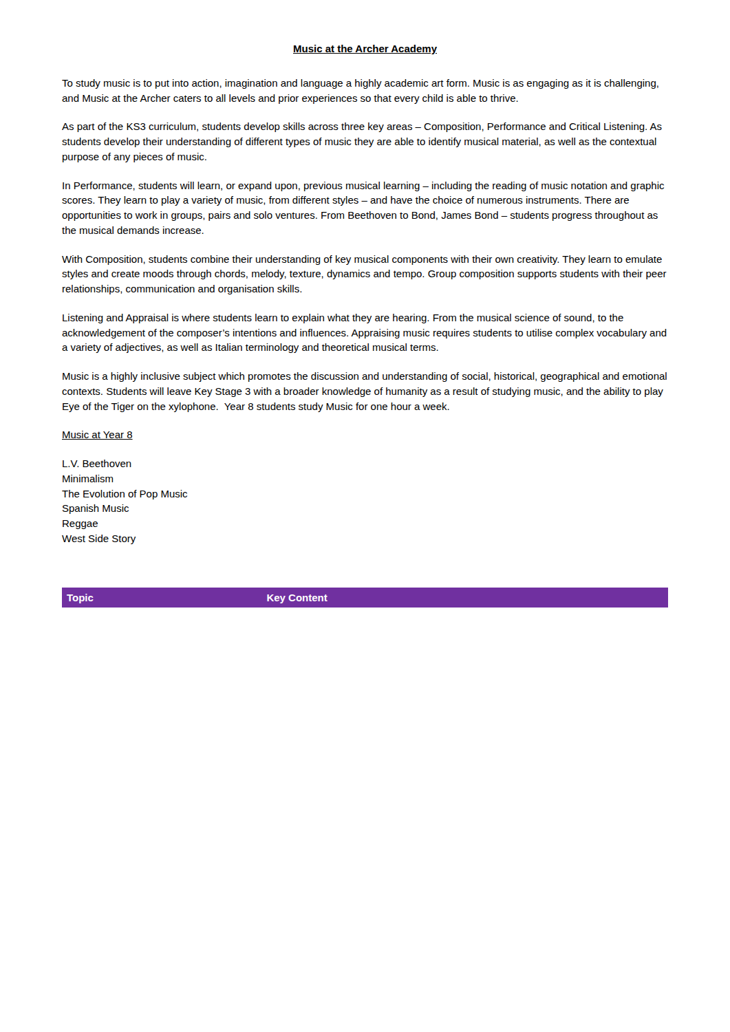Music at the Archer Academy
To study music is to put into action, imagination and language a highly academic art form. Music is as engaging as it is challenging, and Music at the Archer caters to all levels and prior experiences so that every child is able to thrive.
As part of the KS3 curriculum, students develop skills across three key areas – Composition, Performance and Critical Listening. As students develop their understanding of different types of music they are able to identify musical material, as well as the contextual purpose of any pieces of music.
In Performance, students will learn, or expand upon, previous musical learning – including the reading of music notation and graphic scores. They learn to play a variety of music, from different styles – and have the choice of numerous instruments. There are opportunities to work in groups, pairs and solo ventures. From Beethoven to Bond, James Bond – students progress throughout as the musical demands increase.
With Composition, students combine their understanding of key musical components with their own creativity. They learn to emulate styles and create moods through chords, melody, texture, dynamics and tempo. Group composition supports students with their peer relationships, communication and organisation skills.
Listening and Appraisal is where students learn to explain what they are hearing. From the musical science of sound, to the acknowledgement of the composer’s intentions and influences. Appraising music requires students to utilise complex vocabulary and a variety of adjectives, as well as Italian terminology and theoretical musical terms.
Music is a highly inclusive subject which promotes the discussion and understanding of social, historical, geographical and emotional contexts. Students will leave Key Stage 3 with a broader knowledge of humanity as a result of studying music, and the ability to play Eye of the Tiger on the xylophone. Year 8 students study Music for one hour a week.
Music at Year 8
L.V. Beethoven
Minimalism
The Evolution of Pop Music
Spanish Music
Reggae
West Side Story
| Topic | Key Content |
| --- | --- |